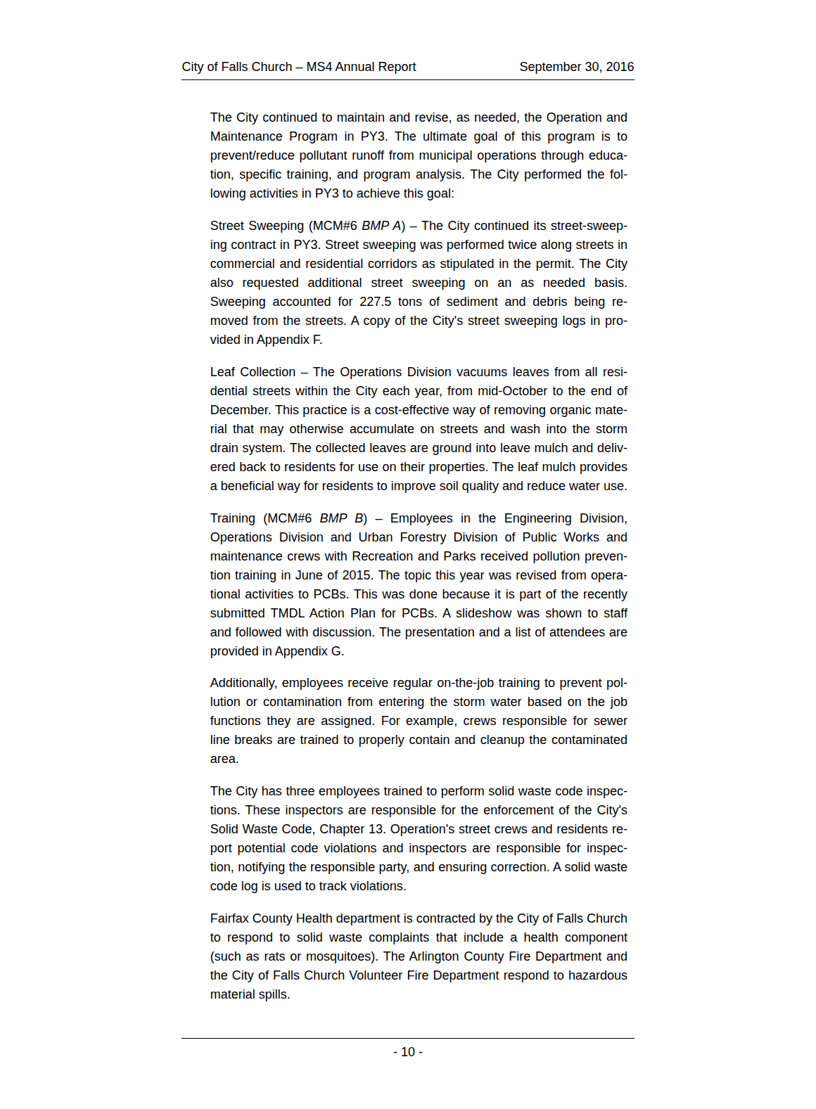City of Falls Church – MS4 Annual Report
September 30, 2016
The City continued to maintain and revise, as needed, the Operation and Maintenance Program in PY3. The ultimate goal of this program is to prevent/reduce pollutant runoff from municipal operations through education, specific training, and program analysis. The City performed the following activities in PY3 to achieve this goal:
Street Sweeping (MCM#6 BMP A) – The City continued its street-sweeping contract in PY3. Street sweeping was performed twice along streets in commercial and residential corridors as stipulated in the permit. The City also requested additional street sweeping on an as needed basis. Sweeping accounted for 227.5 tons of sediment and debris being removed from the streets. A copy of the City's street sweeping logs in provided in Appendix F.
Leaf Collection – The Operations Division vacuums leaves from all residential streets within the City each year, from mid-October to the end of December. This practice is a cost-effective way of removing organic material that may otherwise accumulate on streets and wash into the storm drain system. The collected leaves are ground into leave mulch and delivered back to residents for use on their properties. The leaf mulch provides a beneficial way for residents to improve soil quality and reduce water use.
Training (MCM#6 BMP B) – Employees in the Engineering Division, Operations Division and Urban Forestry Division of Public Works and maintenance crews with Recreation and Parks received pollution prevention training in June of 2015. The topic this year was revised from operational activities to PCBs. This was done because it is part of the recently submitted TMDL Action Plan for PCBs. A slideshow was shown to staff and followed with discussion. The presentation and a list of attendees are provided in Appendix G.
Additionally, employees receive regular on-the-job training to prevent pollution or contamination from entering the storm water based on the job functions they are assigned. For example, crews responsible for sewer line breaks are trained to properly contain and cleanup the contaminated area.
The City has three employees trained to perform solid waste code inspections. These inspectors are responsible for the enforcement of the City's Solid Waste Code, Chapter 13. Operation's street crews and residents report potential code violations and inspectors are responsible for inspection, notifying the responsible party, and ensuring correction. A solid waste code log is used to track violations.
Fairfax County Health department is contracted by the City of Falls Church to respond to solid waste complaints that include a health component (such as rats or mosquitoes). The Arlington County Fire Department and the City of Falls Church Volunteer Fire Department respond to hazardous material spills.
- 10 -